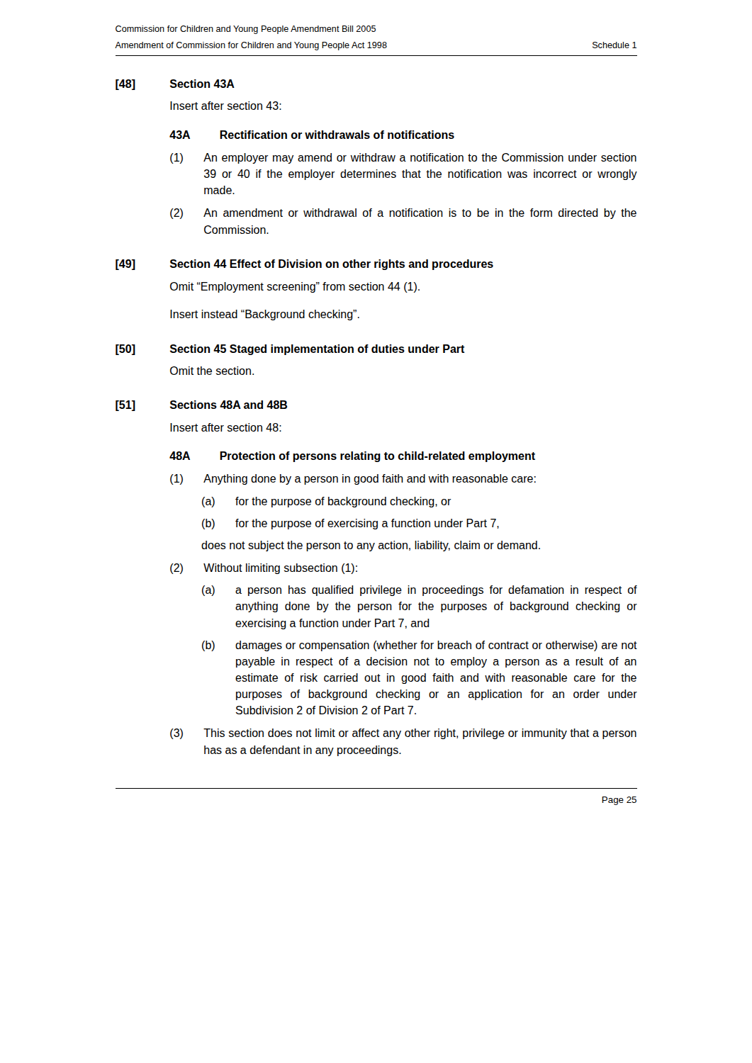Commission for Children and Young People Amendment Bill 2005
Amendment of Commission for Children and Young People Act 1998
Schedule 1
[48] Section 43A
Insert after section 43:
43A Rectification or withdrawals of notifications
(1) An employer may amend or withdraw a notification to the Commission under section 39 or 40 if the employer determines that the notification was incorrect or wrongly made.
(2) An amendment or withdrawal of a notification is to be in the form directed by the Commission.
[49] Section 44 Effect of Division on other rights and procedures
Omit “Employment screening” from section 44 (1).
Insert instead “Background checking”.
[50] Section 45 Staged implementation of duties under Part
Omit the section.
[51] Sections 48A and 48B
Insert after section 48:
48A Protection of persons relating to child-related employment
(1) Anything done by a person in good faith and with reasonable care:
(a) for the purpose of background checking, or
(b) for the purpose of exercising a function under Part 7,
does not subject the person to any action, liability, claim or demand.
(2) Without limiting subsection (1):
(a) a person has qualified privilege in proceedings for defamation in respect of anything done by the person for the purposes of background checking or exercising a function under Part 7, and
(b) damages or compensation (whether for breach of contract or otherwise) are not payable in respect of a decision not to employ a person as a result of an estimate of risk carried out in good faith and with reasonable care for the purposes of background checking or an application for an order under Subdivision 2 of Division 2 of Part 7.
(3) This section does not limit or affect any other right, privilege or immunity that a person has as a defendant in any proceedings.
Page 25